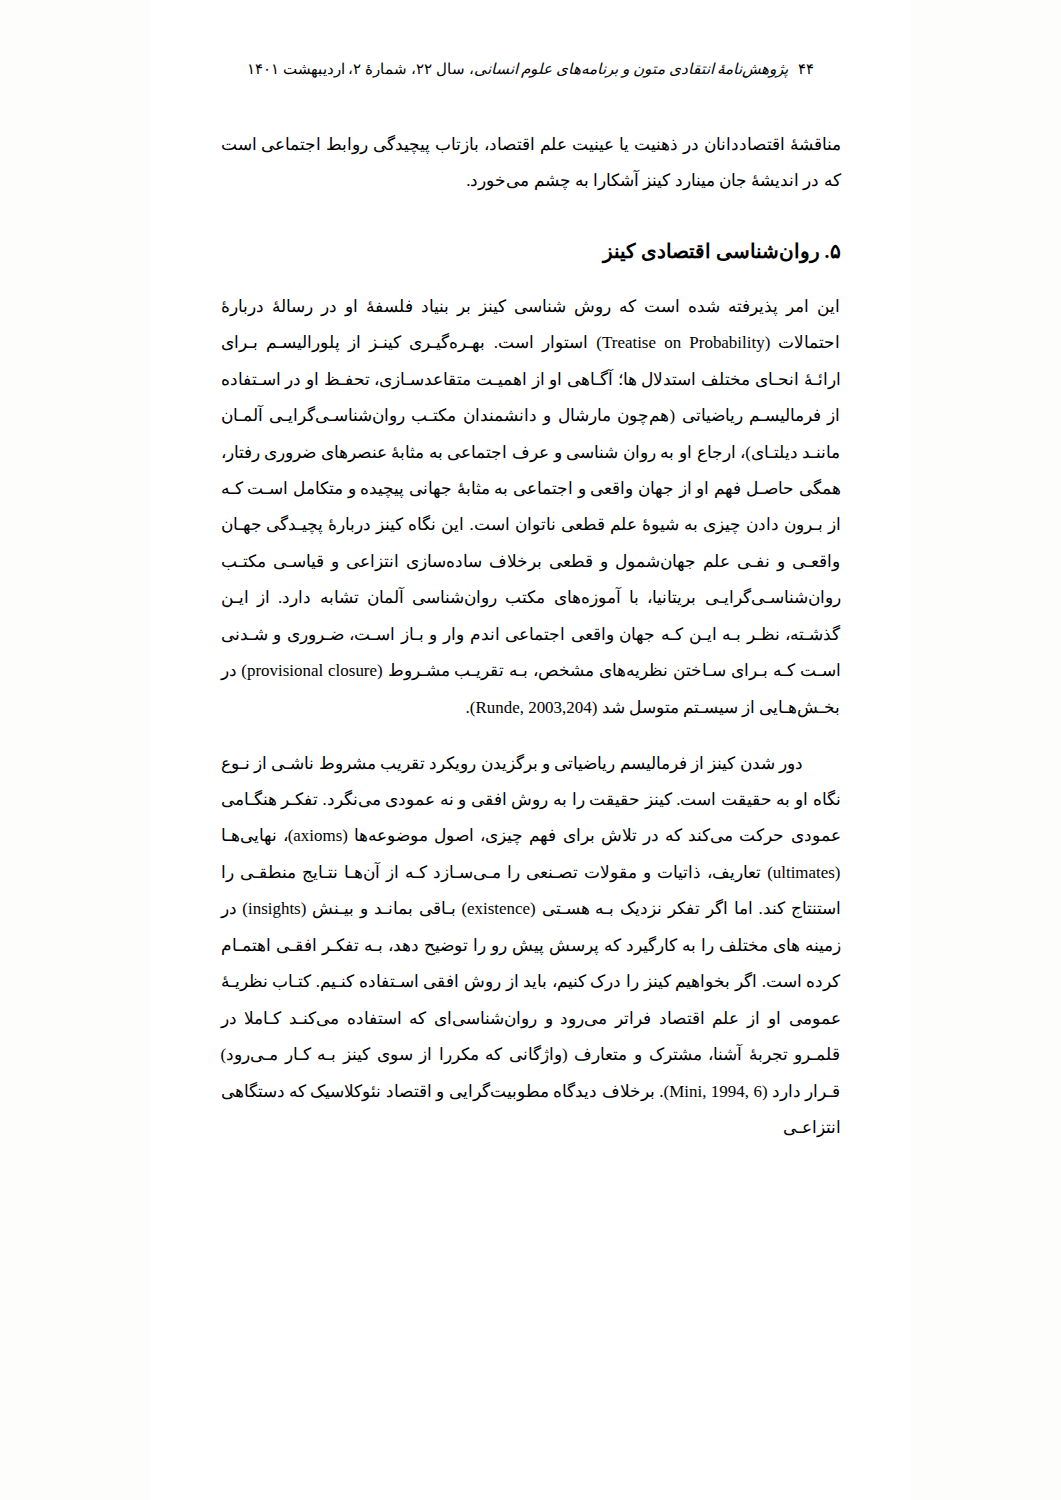۴۴ پژوهش‌نامهٔ انتقادی متون و برنامه‌های علوم انسانی، سال ۲۲، شمارهٔ ۲، اردیبهشت ۱۴۰۱
مناقشهٔ اقتصاددانان در ذهنیت یا عینیت علم اقتصاد، بازتاب پیچیدگی روابط اجتماعی است که در اندیشهٔ جان مینارد کینز آشکارا به چشم می‌خورد.
۵. روان‌شناسی اقتصادی کینز
این امر پذیرفته شده است که روش شناسی کینز بر بنیاد فلسفهٔ او در رسالهٔ دربارهٔ احتمالات (Treatise on Probability) استوار است. بهـره‌گیـری کینـز از پلورالیسـم بـرای ارائـهٔ انحـای مختلف استدلال ها؛ آگـاهی او از اهمیـت متقاعدسـازی، تحفـظ او در اسـتفاده از فرمالیسـم ریاضیاتی (هم‌چون مارشال و دانشمندان مکتـب روان‌شناسـی‌گرایـی آلمـان ماننـد دیلتـای)، ارجاع او به روان شناسی و عرف اجتماعی به مثابهٔ عنصرهای ضروری رفتار، همگی حاصـل فهم او از جهان واقعی و اجتماعی به مثابهٔ جهانی پیچیده و متکامل اسـت کـه از بـرون دادن چیزی به شیوهٔ علم قطعی ناتوان است. این نگاه کینز دربارهٔ پچیـدگی جهـان واقعـی و نفـی علم جهان‌شمول و قطعی برخلاف ساده‌سازی انتزاعی و قیاسـی مکتـب روان‌شناسـی‌گرایـی بریتانیا، با آموزه‌های مکتب روان‌شناسی آلمان تشابه دارد. از ایـن گذشـته، نظـر بـه ایـن کـه جهان واقعی اجتماعی اندم وار و بـاز اسـت، ضـروری و شـدنی اسـت کـه بـرای سـاختن نظریه‌های مشخص، بـه تقریـب مشـروط (provisional closure) در بخـش‌هـایی از سیسـتم متوسل شد (Runde, 2003,204).
دور شدن کینز از فرمالیسم ریاضیاتی و برگزیدن رویکرد تقریب مشروط ناشـی از نـوع نگاه او به حقیقت است. کینز حقیقت را به روش افقی و نه عمودی می‌نگرد. تفکـر هنگـامی عمودی حرکت می‌کند که در تلاش برای فهم چیزی، اصول موضوعه‌ها (axioms)، نهایی‌هـا (ultimates) تعاریف، ذاتیات و مقولات تصـنعی را مـی‌سـازد کـه از آن‌هـا نتـایج منطقـی را استنتاج کند. اما اگر تفکر نزدیک بـه هسـتی (existence) بـاقی بمانـد و بیـنش (insights) در زمینه های مختلف را به کارگیرد که پرسش پیش رو را توضیح دهد، بـه تفکـر افقـی اهتمـام کرده است. اگر بخواهیم کینز را درک کنیم، باید از روش افقی اسـتفاده کنـیم. کتـاب نظریـهٔ عمومی او از علم اقتصاد فراتر می‌رود و روان‌شناسی‌ای که استفاده می‌کنـد کـاملا در قلمـرو تجربهٔ آشنا، مشترک و متعارف (واژگانی که مکررا از سوی کینز بـه کـار مـی‌رود) قـرار دارد (Mini, 1994, 6). برخلاف دیدگاه مطوبیت‌گرایی و اقتصاد نئوکلاسیک که دستگاهی انتزاعـی